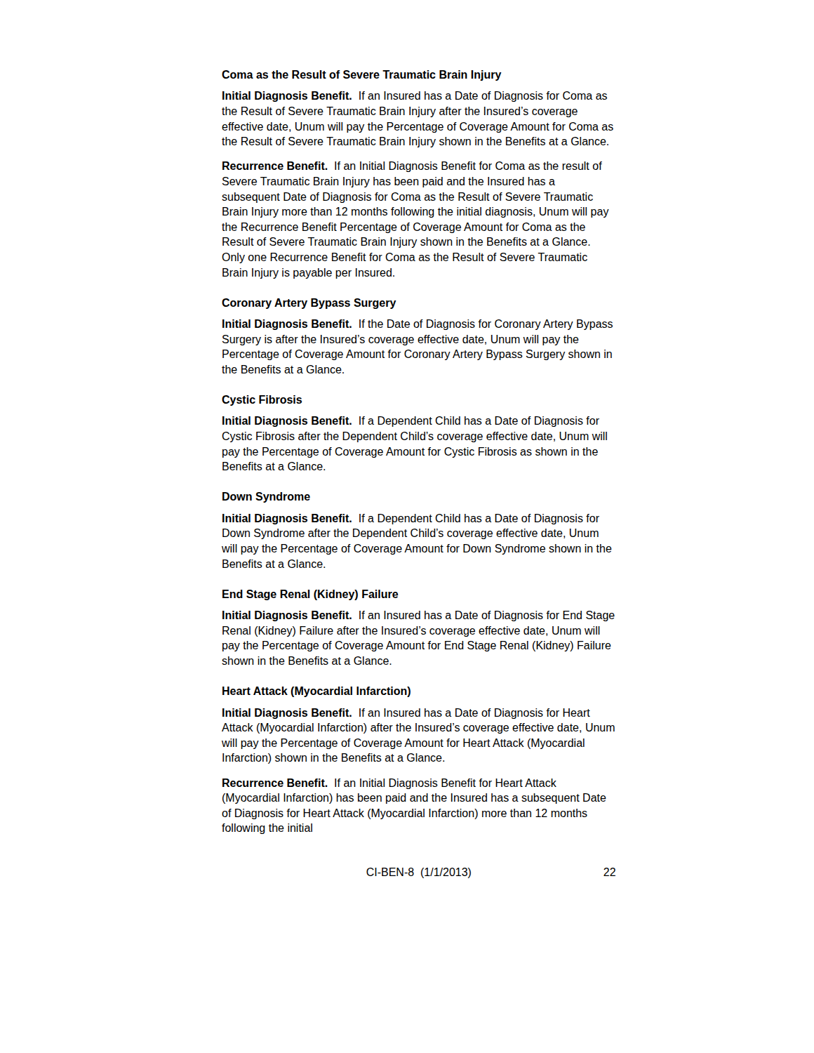Coma as the Result of Severe Traumatic Brain Injury
Initial Diagnosis Benefit. If an Insured has a Date of Diagnosis for Coma as the Result of Severe Traumatic Brain Injury after the Insured’s coverage effective date, Unum will pay the Percentage of Coverage Amount for Coma as the Result of Severe Traumatic Brain Injury shown in the Benefits at a Glance.
Recurrence Benefit. If an Initial Diagnosis Benefit for Coma as the result of Severe Traumatic Brain Injury has been paid and the Insured has a subsequent Date of Diagnosis for Coma as the Result of Severe Traumatic Brain Injury more than 12 months following the initial diagnosis, Unum will pay the Recurrence Benefit Percentage of Coverage Amount for Coma as the Result of Severe Traumatic Brain Injury shown in the Benefits at a Glance. Only one Recurrence Benefit for Coma as the Result of Severe Traumatic Brain Injury is payable per Insured.
Coronary Artery Bypass Surgery
Initial Diagnosis Benefit. If the Date of Diagnosis for Coronary Artery Bypass Surgery is after the Insured’s coverage effective date, Unum will pay the Percentage of Coverage Amount for Coronary Artery Bypass Surgery shown in the Benefits at a Glance.
Cystic Fibrosis
Initial Diagnosis Benefit. If a Dependent Child has a Date of Diagnosis for Cystic Fibrosis after the Dependent Child’s coverage effective date, Unum will pay the Percentage of Coverage Amount for Cystic Fibrosis as shown in the Benefits at a Glance.
Down Syndrome
Initial Diagnosis Benefit. If a Dependent Child has a Date of Diagnosis for Down Syndrome after the Dependent Child’s coverage effective date, Unum will pay the Percentage of Coverage Amount for Down Syndrome shown in the Benefits at a Glance.
End Stage Renal (Kidney) Failure
Initial Diagnosis Benefit. If an Insured has a Date of Diagnosis for End Stage Renal (Kidney) Failure after the Insured’s coverage effective date, Unum will pay the Percentage of Coverage Amount for End Stage Renal (Kidney) Failure shown in the Benefits at a Glance.
Heart Attack (Myocardial Infarction)
Initial Diagnosis Benefit. If an Insured has a Date of Diagnosis for Heart Attack (Myocardial Infarction) after the Insured’s coverage effective date, Unum will pay the Percentage of Coverage Amount for Heart Attack (Myocardial Infarction) shown in the Benefits at a Glance.
Recurrence Benefit. If an Initial Diagnosis Benefit for Heart Attack (Myocardial Infarction) has been paid and the Insured has a subsequent Date of Diagnosis for Heart Attack (Myocardial Infarction) more than 12 months following the initial
CI-BEN-8 (1/1/2013) 22